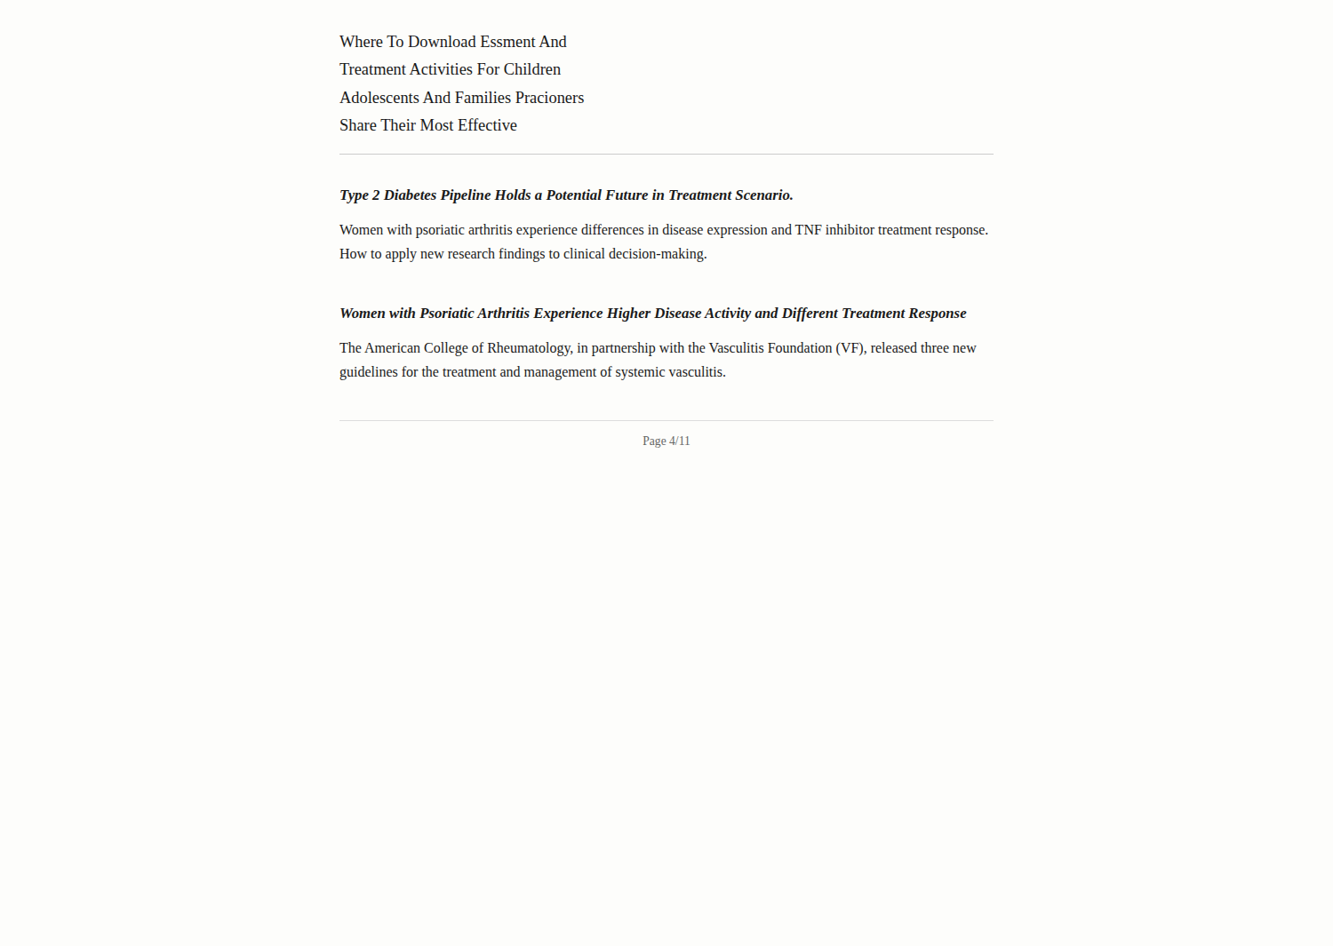Where To Download Essment And Treatment Activities For Children Adolescents And Families Pracioners Share Their Most Effective
Type 2 Diabetes Pipeline Holds a Potential Future in Treatment Scenario.
Women with psoriatic arthritis experience differences in disease expression and TNF inhibitor treatment response. How to apply new research findings to clinical decision-making.
Women with Psoriatic Arthritis Experience Higher Disease Activity and Different Treatment Response
The American College of Rheumatology, in partnership with the Vasculitis Foundation (VF), released three new guidelines for the treatment and management of systemic vasculitis.
Page 4/11